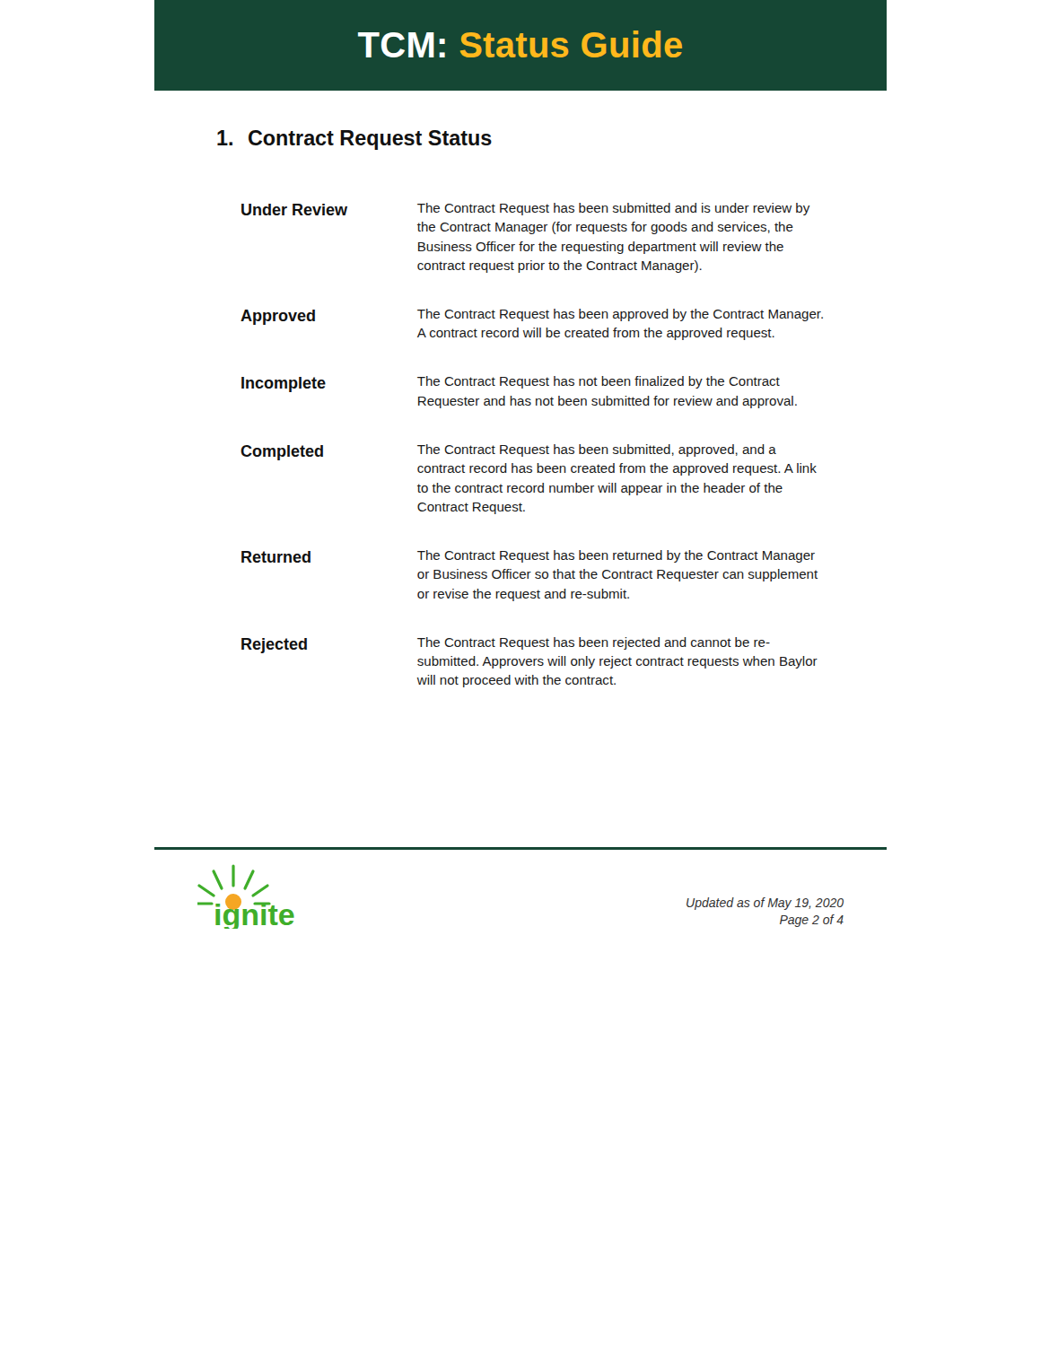TCM: Status Guide
1. Contract Request Status
Under Review
The Contract Request has been submitted and is under review by the Contract Manager (for requests for goods and services, the Business Officer for the requesting department will review the contract request prior to the Contract Manager).
Approved
The Contract Request has been approved by the Contract Manager. A contract record will be created from the approved request.
Incomplete
The Contract Request has not been finalized by the Contract Requester and has not been submitted for review and approval.
Completed
The Contract Request has been submitted, approved, and a contract record has been created from the approved request. A link to the contract record number will appear in the header of the Contract Request.
Returned
The Contract Request has been returned by the Contract Manager or Business Officer so that the Contract Requester can supplement or revise the request and re-submit.
Rejected
The Contract Request has been rejected and cannot be re-submitted. Approvers will only reject contract requests when Baylor will not proceed with the contract.
ignite
Updated as of May 19, 2020
Page 2 of 4